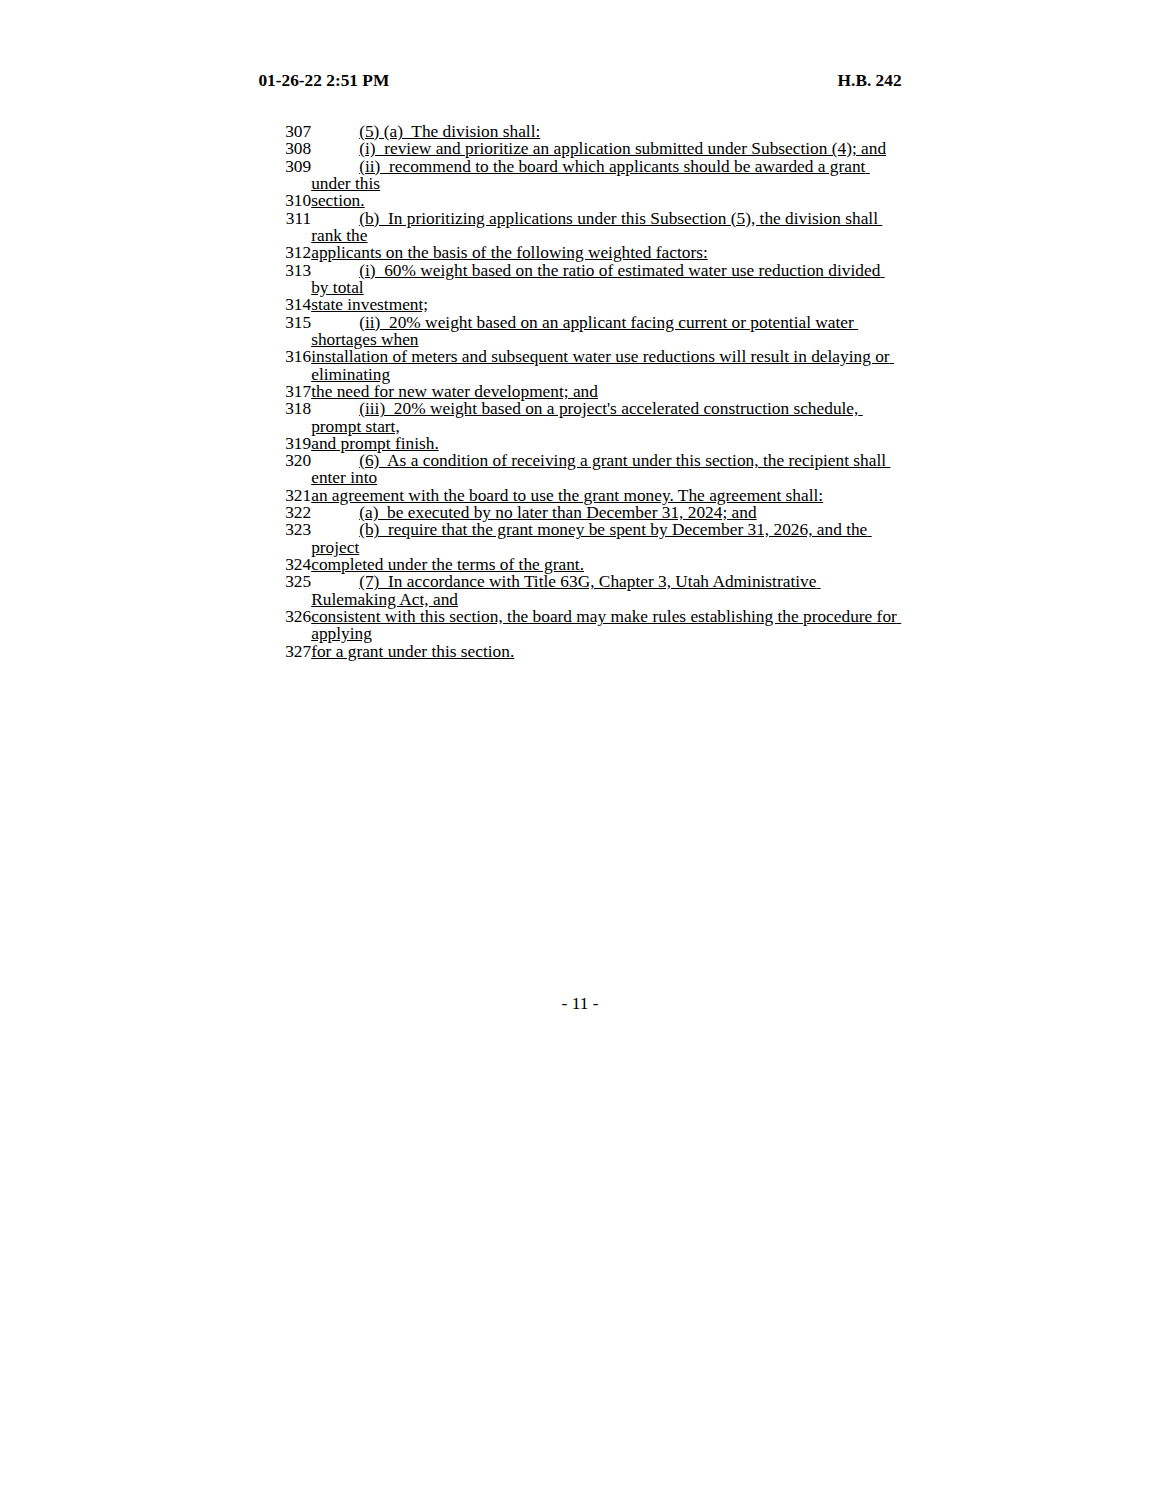01-26-22 2:51 PM H.B. 242
| 307 | (5) (a) The division shall: |
| 308 | (i) review and prioritize an application submitted under Subsection (4); and |
| 309 | (ii) recommend to the board which applicants should be awarded a grant under this |
| 310 | section. |
| 311 | (b) In prioritizing applications under this Subsection (5), the division shall rank the |
| 312 | applicants on the basis of the following weighted factors: |
| 313 | (i) 60% weight based on the ratio of estimated water use reduction divided by total |
| 314 | state investment; |
| 315 | (ii) 20% weight based on an applicant facing current or potential water shortages when |
| 316 | installation of meters and subsequent water use reductions will result in delaying or eliminating |
| 317 | the need for new water development; and |
| 318 | (iii) 20% weight based on a project's accelerated construction schedule, prompt start, |
| 319 | and prompt finish. |
| 320 | (6) As a condition of receiving a grant under this section, the recipient shall enter into |
| 321 | an agreement with the board to use the grant money. The agreement shall: |
| 322 | (a) be executed by no later than December 31, 2024; and |
| 323 | (b) require that the grant money be spent by December 31, 2026, and the project |
| 324 | completed under the terms of the grant. |
| 325 | (7) In accordance with Title 63G, Chapter 3, Utah Administrative Rulemaking Act, and |
| 326 | consistent with this section, the board may make rules establishing the procedure for applying |
| 327 | for a grant under this section. |
- 11 -